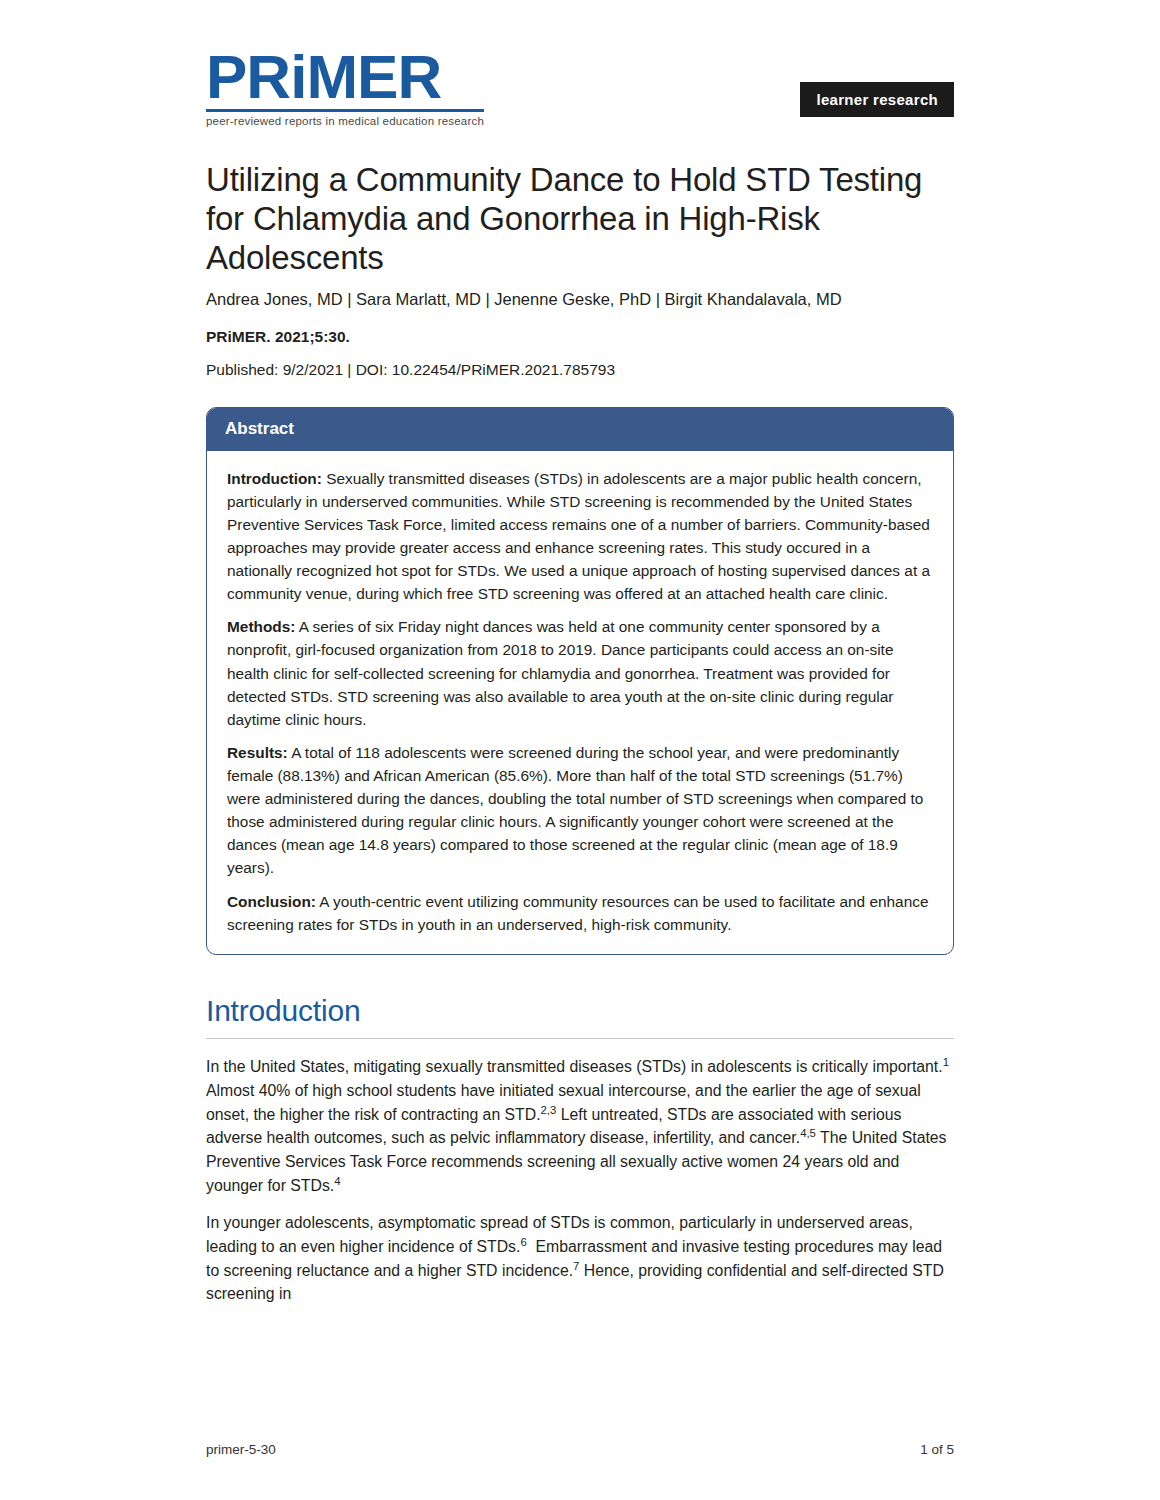PRi MER
peer-reviewed reports in medical education research
learner research
Utilizing a Community Dance to Hold STD Testing for Chlamydia and Gonorrhea in High-Risk Adolescents
Andrea Jones, MD | Sara Marlatt, MD | Jenenne Geske, PhD | Birgit Khandalavala, MD
PRiMER. 2021;5:30.
Published: 9/2/2021 | DOI: 10.22454/PRiMER.2021.785793
Abstract
Introduction: Sexually transmitted diseases (STDs) in adolescents are a major public health concern, particularly in underserved communities. While STD screening is recommended by the United States Preventive Services Task Force, limited access remains one of a number of barriers. Community-based approaches may provide greater access and enhance screening rates. This study occured in a nationally recognized hot spot for STDs. We used a unique approach of hosting supervised dances at a community venue, during which free STD screening was offered at an attached health care clinic.
Methods: A series of six Friday night dances was held at one community center sponsored by a nonprofit, girl-focused organization from 2018 to 2019. Dance participants could access an on-site health clinic for self-collected screening for chlamydia and gonorrhea. Treatment was provided for detected STDs. STD screening was also available to area youth at the on-site clinic during regular daytime clinic hours.
Results: A total of 118 adolescents were screened during the school year, and were predominantly female (88.13%) and African American (85.6%). More than half of the total STD screenings (51.7%) were administered during the dances, doubling the total number of STD screenings when compared to those administered during regular clinic hours. A significantly younger cohort were screened at the dances (mean age 14.8 years) compared to those screened at the regular clinic (mean age of 18.9 years).
Conclusion: A youth-centric event utilizing community resources can be used to facilitate and enhance screening rates for STDs in youth in an underserved, high-risk community.
Introduction
In the United States, mitigating sexually transmitted diseases (STDs) in adolescents is critically important.1 Almost 40% of high school students have initiated sexual intercourse, and the earlier the age of sexual onset, the higher the risk of contracting an STD.2,3 Left untreated, STDs are associated with serious adverse health outcomes, such as pelvic inflammatory disease, infertility, and cancer.4,5 The United States Preventive Services Task Force recommends screening all sexually active women 24 years old and younger for STDs.4
In younger adolescents, asymptomatic spread of STDs is common, particularly in underserved areas, leading to an even higher incidence of STDs.6 Embarrassment and invasive testing procedures may lead to screening reluctance and a higher STD incidence.7 Hence, providing confidential and self-directed STD screening in
primer-5-30 1 of 5